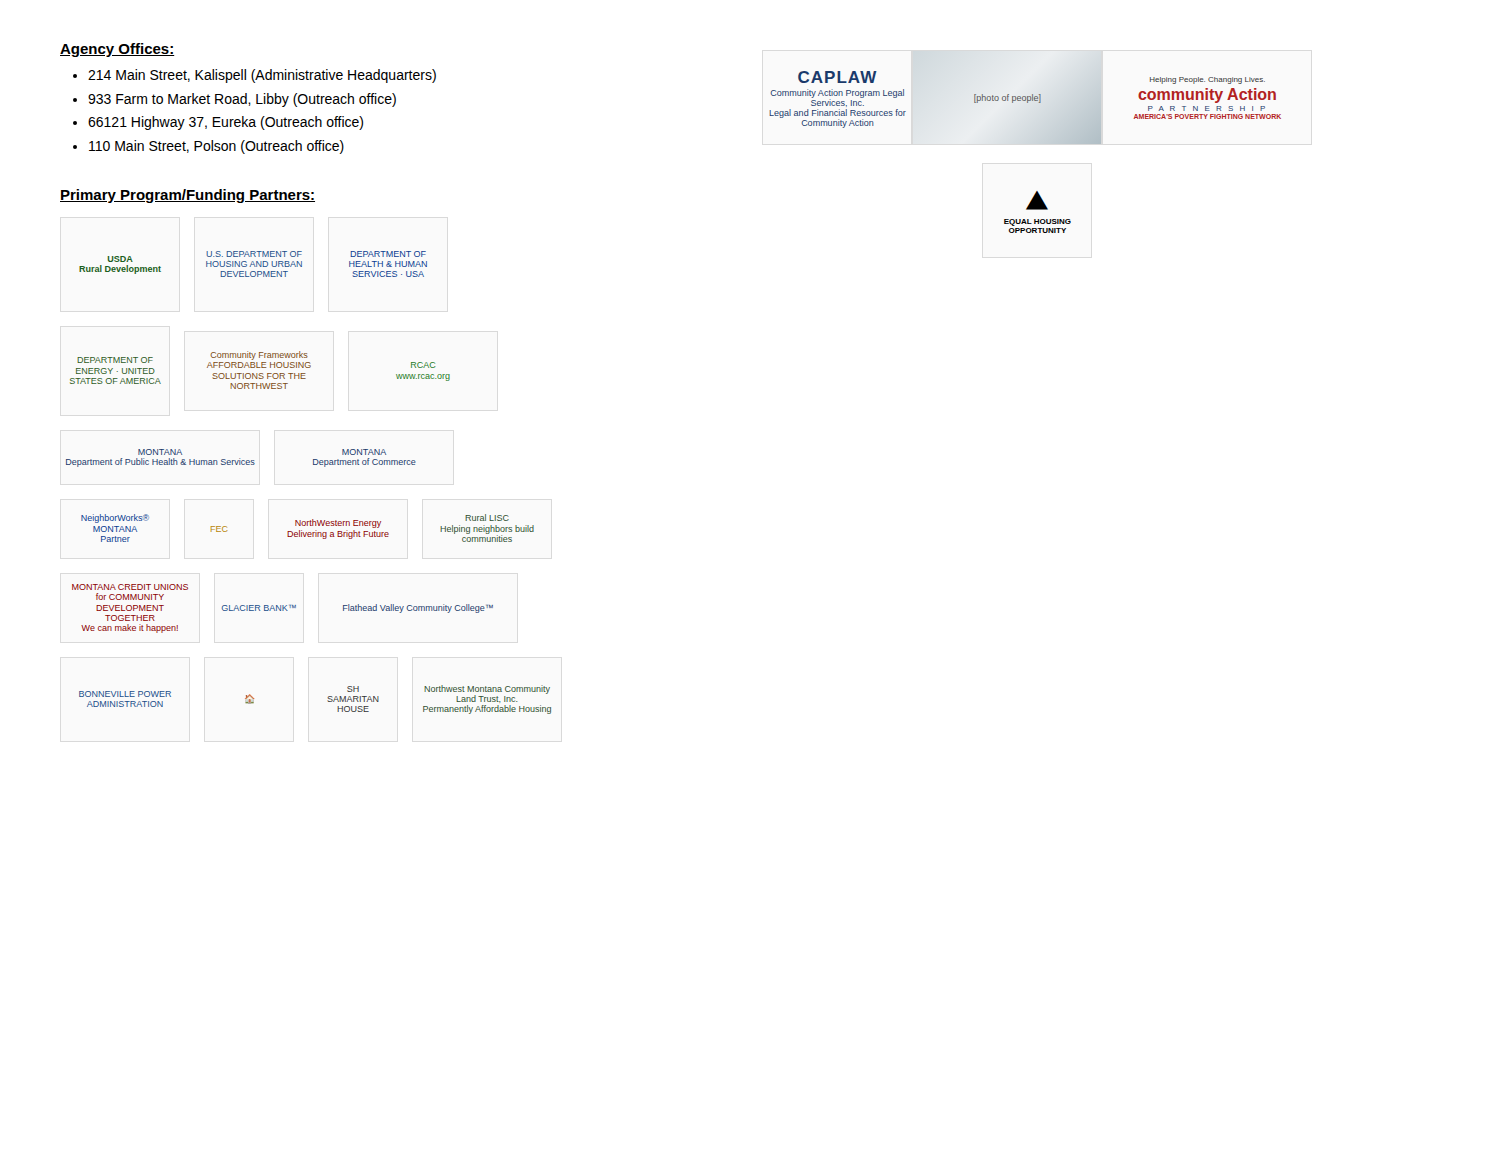Agency Offices:
214 Main Street, Kalispell (Administrative Headquarters)
933 Farm to Market Road, Libby (Outreach office)
66121 Highway 37, Eureka (Outreach office)
110 Main Street, Polson (Outreach office)
Primary Program/Funding Partners:
USDA
Rural Development
U.S. DEPARTMENT OF HOUSING AND URBAN DEVELOPMENT
DEPARTMENT OF HEALTH & HUMAN SERVICES · USA
DEPARTMENT OF ENERGY · UNITED STATES OF AMERICA
Community Frameworks
AFFORDABLE HOUSING SOLUTIONS FOR THE NORTHWEST
RCAC
www.rcac.org
MONTANA
Department of Public Health & Human Services
MONTANA
Department of Commerce
NeighborWorks®
MONTANA
Partner
FEC
NorthWestern Energy
Delivering a Bright Future
Rural LISC
Helping neighbors build communities
MONTANA CREDIT UNIONS for COMMUNITY DEVELOPMENT
TOGETHER
We can make it happen!
GLACIER BANK™
Flathead Valley Community College™
BONNEVILLE POWER ADMINISTRATION
🏠
SH
SAMARITAN HOUSE
Northwest Montana Community Land Trust, Inc.
Permanently Affordable Housing
CAPLAW
Community Action Program Legal Services, Inc.
Legal and Financial Resources for Community Action
[photo of people]
Helping People. Changing Lives.
community Action
P A R T N E R S H I P
AMERICA'S POVERTY FIGHTING NETWORK
⛰
EQUAL HOUSING
OPPORTUNITY